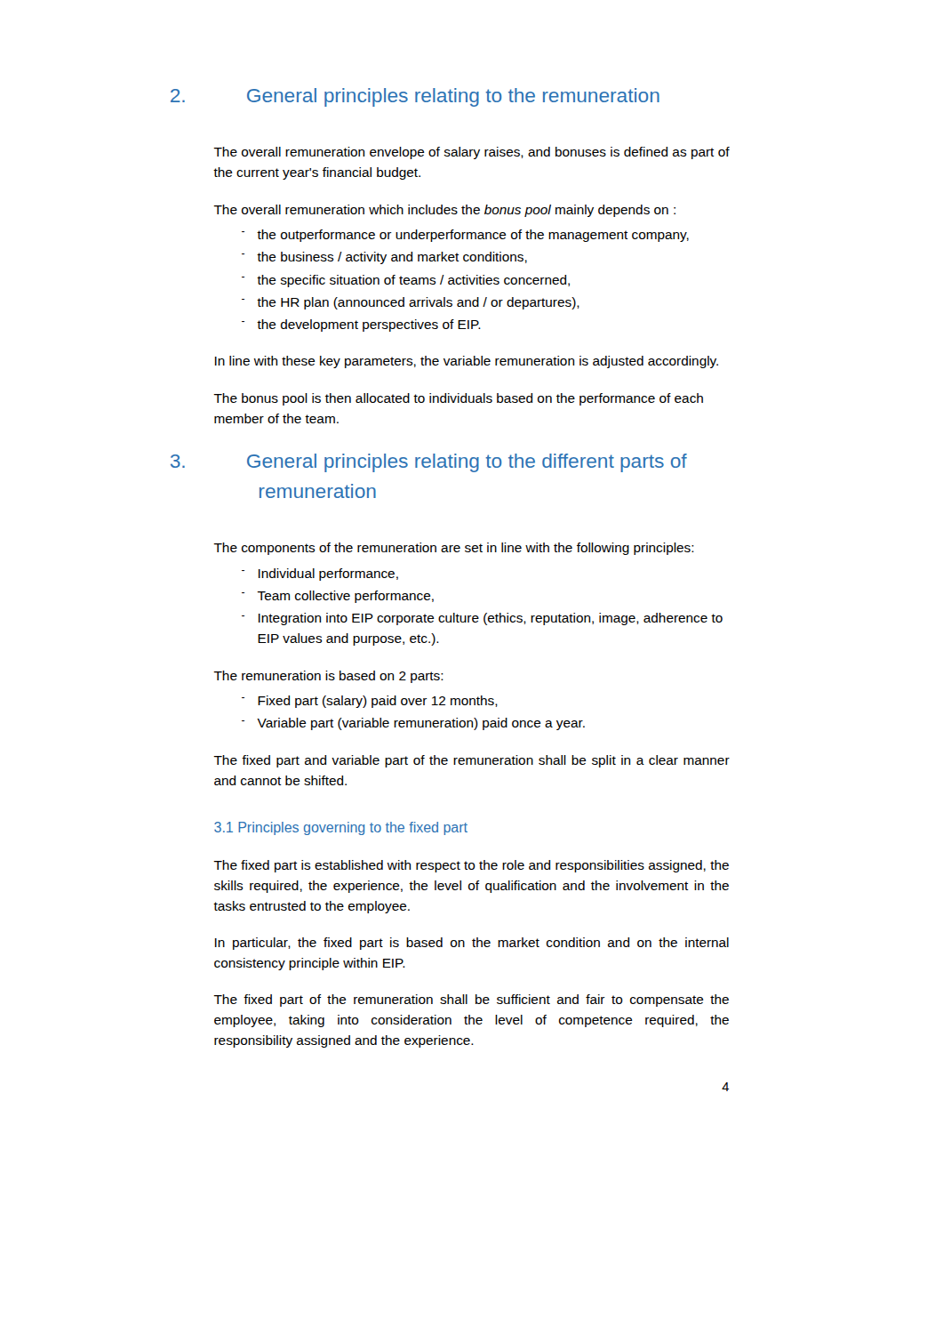2. General principles relating to the remuneration
The overall remuneration envelope of salary raises, and bonuses is defined as part of the current year's financial budget.
The overall remuneration which includes the bonus pool mainly depends on :
the outperformance or underperformance of the management company,
the business / activity and market conditions,
the specific situation of teams / activities concerned,
the HR plan (announced arrivals and / or departures),
the development perspectives of EIP.
In line with these key parameters, the variable remuneration is adjusted accordingly.
The bonus pool is then allocated to individuals based on the performance of each member of the team.
3. General principles relating to the different parts of remuneration
The components of the remuneration are set in line with the following principles:
Individual performance,
Team collective performance,
Integration into EIP corporate culture (ethics, reputation, image, adherence to EIP values and purpose, etc.).
The remuneration is based on 2 parts:
Fixed part (salary) paid over 12 months,
Variable part (variable remuneration) paid once a year.
The fixed part and variable part of the remuneration shall be split in a clear manner and cannot be shifted.
3.1 Principles governing to the fixed part
The fixed part is established with respect to the role and responsibilities assigned, the skills required, the experience, the level of qualification and the involvement in the tasks entrusted to the employee.
In particular, the fixed part is based on the market condition and on the internal consistency principle within EIP.
The fixed part of the remuneration shall be sufficient and fair to compensate the employee, taking into consideration the level of competence required, the responsibility assigned and the experience.
4